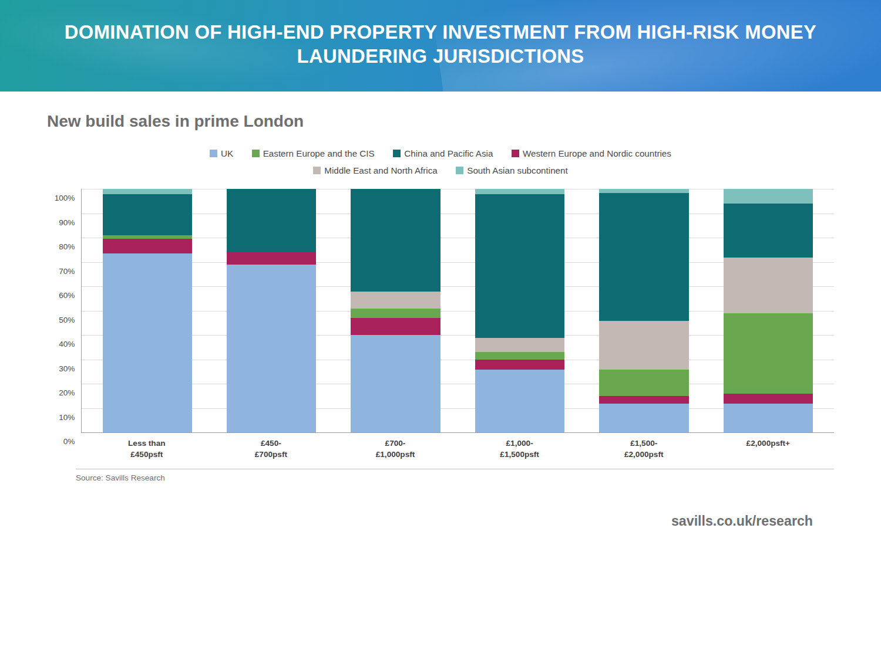DOMINATION OF HIGH-END PROPERTY INVESTMENT FROM HIGH-RISK MONEY LAUNDERING JURISDICTIONS
New build sales in prime London
UK Eastern Europe and the CIS China and Pacific Asia Western Europe and Nordic countries
Middle East and North Africa South Asian subcontinent
100% 90% 80% 70% 60% 50% 40% 30% 20% 10% 0%
Less than
£450psft
£450-
£700psft
£700-
£1,000psft
£1,000-
£1,500psft
£1,500-
£2,000psft
£2,000psft+
Source: Savills Research
savills.co.uk/research